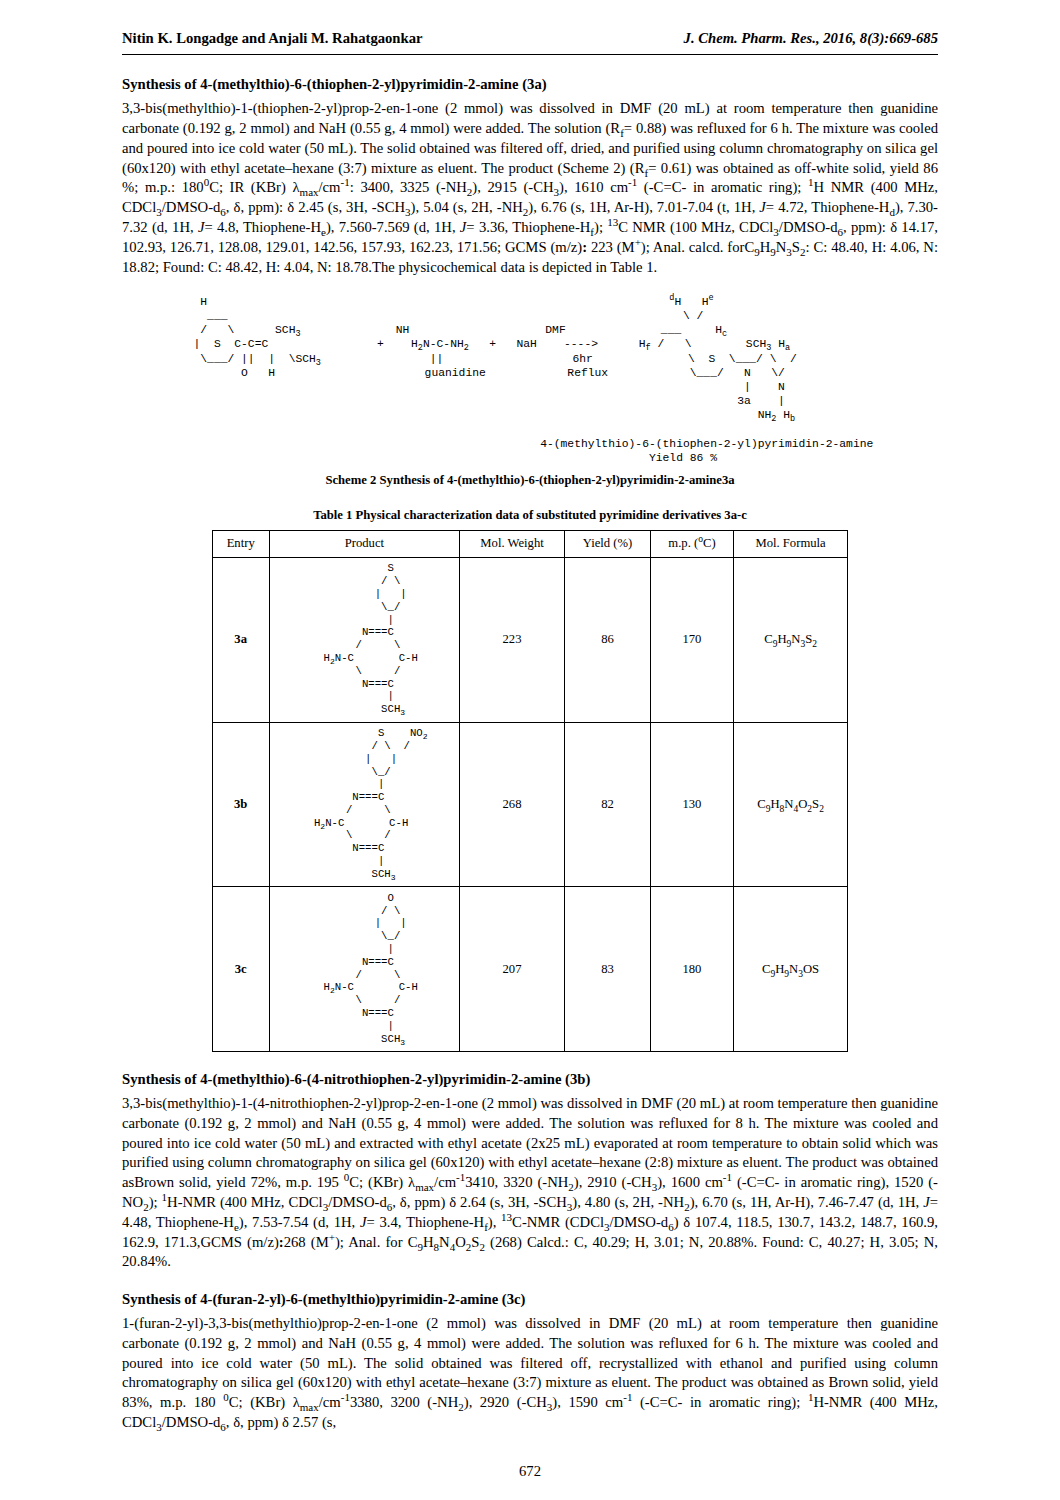Nitin K. Longadge and Anjali M. Rahatgaonkar J. Chem. Pharm. Res., 2016, 8(3):669-685
Synthesis of 4-(methylthio)-6-(thiophen-2-yl)pyrimidin-2-amine (3a)
3,3-bis(methylthio)-1-(thiophen-2-yl)prop-2-en-1-one (2 mmol) was dissolved in DMF (20 mL) at room temperature then guanidine carbonate (0.192 g, 2 mmol) and NaH (0.55 g, 4 mmol) were added. The solution (Rf= 0.88) was refluxed for 6 h. The mixture was cooled and poured into ice cold water (50 mL). The solid obtained was filtered off, dried, and purified using column chromatography on silica gel (60x120) with ethyl acetate–hexane (3:7) mixture as eluent. The product (Scheme 2) (Rf= 0.61) was obtained as off-white solid, yield 86 %; m.p.: 1800C; IR (KBr) λmax/cm-1: 3400, 3325 (-NH2), 2915 (-CH3), 1610 cm-1 (-C=C- in aromatic ring); 1H NMR (400 MHz, CDCl3/DMSO-d6, δ, ppm): δ 2.45 (s, 3H, -SCH3), 5.04 (s, 2H, -NH2), 6.76 (s, 1H, Ar-H), 7.01-7.04 (t, 1H, J= 4.72, Thiophene-Hd), 7.30-7.32 (d, 1H, J= 4.8, Thiophene-He), 7.560-7.569 (d, 1H, J= 3.36, Thiophene-Hf); 13C NMR (100 MHz, CDCl3/DMSO-d6, ppm): δ 14.17, 102.93, 126.71, 128.08, 129.01, 142.56, 157.93, 162.23, 171.56; GCMS (m/z): 223 (M+); Anal. calcd. forC9H9N3S2: C: 48.40, H: 4.06, N: 18.82; Found: C: 48.42, H: 4.04, N: 18.78.The physicochemical data is depicted in Table 1.
H dH He ___ \ / / \ SCH3 NH DMF ___ Hc | S C-C=C + H2N-C-NH2 + NaH ----> Hf / \ SCH3 Ha \___/ || | \SCH3 || 6hr \ S \___/ \ / O H guanidine Reflux \___/ N \/ | N 3a | NH2 Hb 4-(methylthio)-6-(thiophen-2-yl)pyrimidin-2-amine Yield 86 %
Scheme 2 Synthesis of 4-(methylthio)-6-(thiophen-2-yl)pyrimidin-2-amine3a
Table 1 Physical characterization data of substituted pyrimidine derivatives 3a-c
| Entry | Product | Mol. Weight | Yield (%) | m.p. ( o C) | Mol. Formula |
| --- | --- | --- | --- | --- | --- |
| 3a | S / \ / / \_/ / N===C / \ H 2 N-C C-H \ / N===C / SCH 3 | 223 | 86 | 170 | C 9 H 9 N 3 S 2 |
| 3b | S NO 2 / \ / / / \_/ / N===C / \ H 2 N-C C-H \ / N===C / SCH 3 | 268 | 82 | 130 | C 9 H 8 N 4 O 2 S 2 |
| 3c | O / \ / / \_/ / N===C / \ H 2 N-C C-H \ / N===C / SCH 3 | 207 | 83 | 180 | C 9 H 9 N 3 OS |
Synthesis of 4-(methylthio)-6-(4-nitrothiophen-2-yl)pyrimidin-2-amine (3b)
3,3-bis(methylthio)-1-(4-nitrothiophen-2-yl)prop-2-en-1-one (2 mmol) was dissolved in DMF (20 mL) at room temperature then guanidine carbonate (0.192 g, 2 mmol) and NaH (0.55 g, 4 mmol) were added. The solution was refluxed for 8 h. The mixture was cooled and poured into ice cold water (50 mL) and extracted with ethyl acetate (2x25 mL) evaporated at room temperature to obtain solid which was purified using column chromatography on silica gel (60x120) with ethyl acetate–hexane (2:8) mixture as eluent. The product was obtained asBrown solid, yield 72%, m.p. 195 0C; (KBr) λmax/cm-13410, 3320 (-NH2), 2910 (-CH3), 1600 cm-1 (-C=C- in aromatic ring), 1520 (-NO2); 1H-NMR (400 MHz, CDCl3/DMSO-d6, δ, ppm) δ 2.64 (s, 3H, -SCH3), 4.80 (s, 2H, -NH2), 6.70 (s, 1H, Ar-H), 7.46-7.47 (d, 1H, J= 4.48, Thiophene-He), 7.53-7.54 (d, 1H, J= 3.4, Thiophene-Hf), 13C-NMR (CDCl3/DMSO-d6) δ 107.4, 118.5, 130.7, 143.2, 148.7, 160.9, 162.9, 171.3,GCMS (m/z): 268 (M+); Anal. for C9H8N4O2S2 (268) Calcd.: C, 40.29; H, 3.01; N, 20.88%. Found: C, 40.27; H, 3.05; N, 20.84%.
Synthesis of 4-(furan-2-yl)-6-(methylthio)pyrimidin-2-amine (3c)
1-(furan-2-yl)-3,3-bis(methylthio)prop-2-en-1-one (2 mmol) was dissolved in DMF (20 mL) at room temperature then guanidine carbonate (0.192 g, 2 mmol) and NaH (0.55 g, 4 mmol) were added. The solution was refluxed for 6 h. The mixture was cooled and poured into ice cold water (50 mL). The solid obtained was filtered off, recrystallized with ethanol and purified using column chromatography on silica gel (60x120) with ethyl acetate–hexane (3:7) mixture as eluent. The product was obtained as Brown solid, yield 83%, m.p. 180 0C; (KBr) λmax/cm-13380, 3200 (-NH2), 2920 (-CH3), 1590 cm-1 (-C=C- in aromatic ring); 1H-NMR (400 MHz, CDCl3/DMSO-d6, δ, ppm) δ 2.57 (s,
672